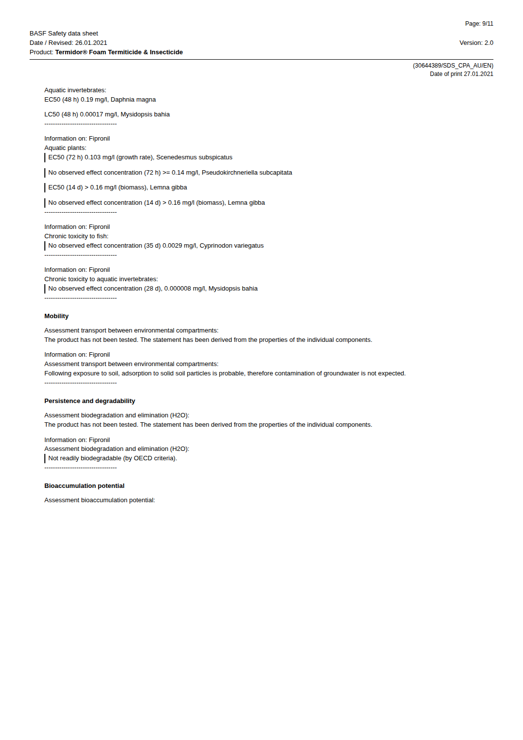Page: 9/11
BASF Safety data sheet
Date / Revised: 26.01.2021
Product: Termidor® Foam Termiticide & Insecticide
Version: 2.0
(30644389/SDS_CPA_AU/EN)
Date of print 27.01.2021
Aquatic invertebrates:
EC50 (48 h) 0.19 mg/l, Daphnia magna
LC50 (48 h) 0.00017 mg/l, Mysidopsis bahia
----------------------------------
Information on: Fipronil
Aquatic plants:
EC50 (72 h) 0.103 mg/l (growth rate), Scenedesmus subspicatus
No observed effect concentration (72 h) >= 0.14 mg/l, Pseudokirchneriella subcapitata
EC50 (14 d) > 0.16 mg/l (biomass), Lemna gibba
No observed effect concentration (14 d) > 0.16 mg/l (biomass), Lemna gibba
----------------------------------
Information on: Fipronil
Chronic toxicity to fish:
No observed effect concentration (35 d) 0.0029 mg/l, Cyprinodon variegatus
----------------------------------
Information on: Fipronil
Chronic toxicity to aquatic invertebrates:
No observed effect concentration (28 d), 0.000008 mg/l, Mysidopsis bahia
----------------------------------
Mobility
Assessment transport between environmental compartments:
The product has not been tested. The statement has been derived from the properties of the individual components.
Information on: Fipronil
Assessment transport between environmental compartments:
Following exposure to soil, adsorption to solid soil particles is probable, therefore contamination of groundwater is not expected.
----------------------------------
Persistence and degradability
Assessment biodegradation and elimination (H2O):
The product has not been tested. The statement has been derived from the properties of the individual components.
Information on: Fipronil
Assessment biodegradation and elimination (H2O):
Not readily biodegradable (by OECD criteria).
----------------------------------
Bioaccumulation potential
Assessment bioaccumulation potential: